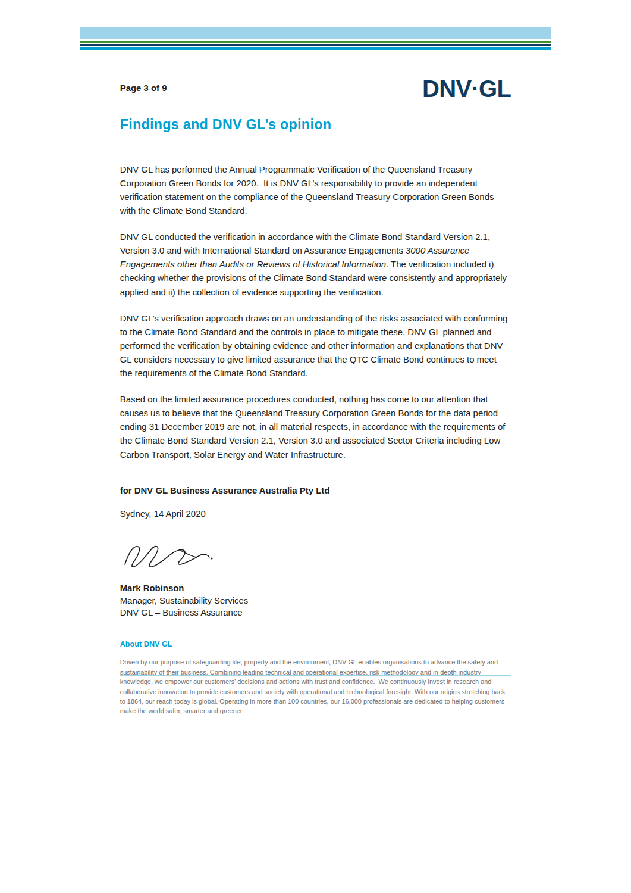Page 3 of 9
DNV·GL
Findings and DNV GL’s opinion
DNV GL has performed the Annual Programmatic Verification of the Queensland Treasury Corporation Green Bonds for 2020. It is DNV GL’s responsibility to provide an independent verification statement on the compliance of the Queensland Treasury Corporation Green Bonds with the Climate Bond Standard.
DNV GL conducted the verification in accordance with the Climate Bond Standard Version 2.1, Version 3.0 and with International Standard on Assurance Engagements 3000 Assurance Engagements other than Audits or Reviews of Historical Information. The verification included i) checking whether the provisions of the Climate Bond Standard were consistently and appropriately applied and ii) the collection of evidence supporting the verification.
DNV GL’s verification approach draws on an understanding of the risks associated with conforming to the Climate Bond Standard and the controls in place to mitigate these. DNV GL planned and performed the verification by obtaining evidence and other information and explanations that DNV GL considers necessary to give limited assurance that the QTC Climate Bond continues to meet the requirements of the Climate Bond Standard.
Based on the limited assurance procedures conducted, nothing has come to our attention that causes us to believe that the Queensland Treasury Corporation Green Bonds for the data period ending 31 December 2019 are not, in all material respects, in accordance with the requirements of the Climate Bond Standard Version 2.1, Version 3.0 and associated Sector Criteria including Low Carbon Transport, Solar Energy and Water Infrastructure.
for DNV GL Business Assurance Australia Pty Ltd
Sydney, 14 April 2020
Mark Robinson
Manager, Sustainability Services
DNV GL – Business Assurance
About DNV GL
Driven by our purpose of safeguarding life, property and the environment, DNV GL enables organisations to advance the safety and sustainability of their business. Combining leading technical and operational expertise, risk methodology and in-depth industry knowledge, we empower our customers’ decisions and actions with trust and confidence. We continuously invest in research and collaborative innovation to provide customers and society with operational and technological foresight. With our origins stretching back to 1864, our reach today is global. Operating in more than 100 countries, our 16,000 professionals are dedicated to helping customers make the world safer, smarter and greener.